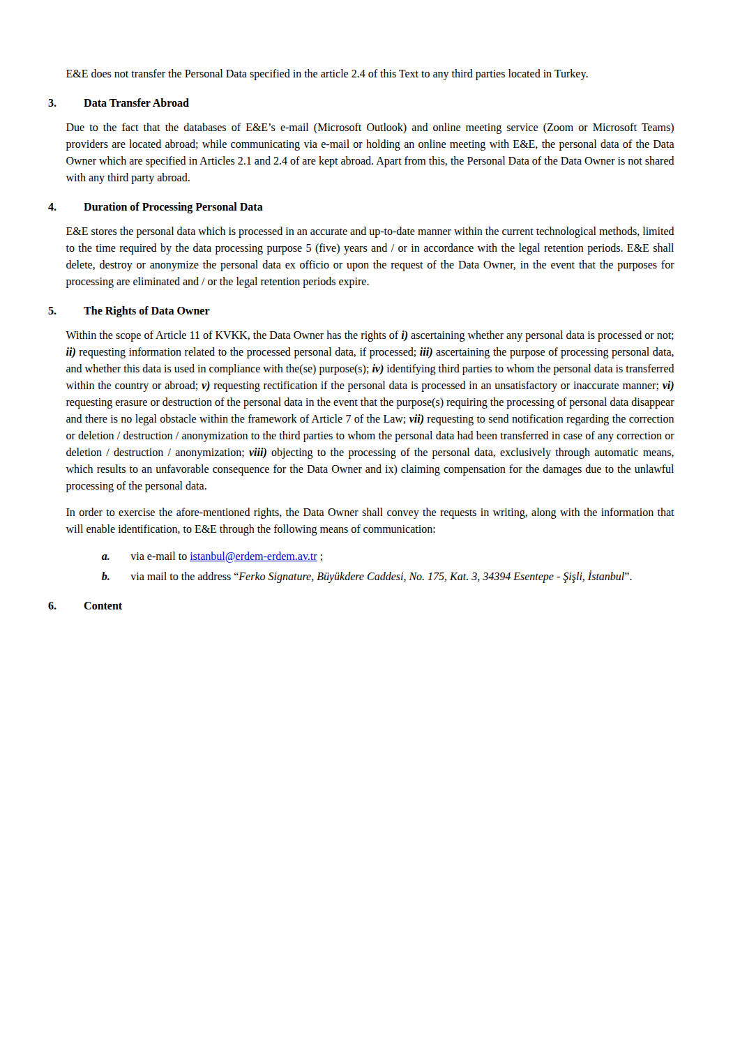E&E does not transfer the Personal Data specified in the article 2.4 of this Text to any third parties located in Turkey.
3. Data Transfer Abroad
Due to the fact that the databases of E&E’s e-mail (Microsoft Outlook) and online meeting service (Zoom or Microsoft Teams) providers are located abroad; while communicating via e-mail or holding an online meeting with E&E, the personal data of the Data Owner which are specified in Articles 2.1 and 2.4 of are kept abroad. Apart from this, the Personal Data of the Data Owner is not shared with any third party abroad.
4. Duration of Processing Personal Data
E&E stores the personal data which is processed in an accurate and up-to-date manner within the current technological methods, limited to the time required by the data processing purpose 5 (five) years and / or in accordance with the legal retention periods. E&E shall delete, destroy or anonymize the personal data ex officio or upon the request of the Data Owner, in the event that the purposes for processing are eliminated and / or the legal retention periods expire.
5. The Rights of Data Owner
Within the scope of Article 11 of KVKK, the Data Owner has the rights of i) ascertaining whether any personal data is processed or not; ii) requesting information related to the processed personal data, if processed; iii) ascertaining the purpose of processing personal data, and whether this data is used in compliance with the(se) purpose(s); iv) identifying third parties to whom the personal data is transferred within the country or abroad; v) requesting rectification if the personal data is processed in an unsatisfactory or inaccurate manner; vi) requesting erasure or destruction of the personal data in the event that the purpose(s) requiring the processing of personal data disappear and there is no legal obstacle within the framework of Article 7 of the Law; vii) requesting to send notification regarding the correction or deletion / destruction / anonymization to the third parties to whom the personal data had been transferred in case of any correction or deletion / destruction / anonymization; viii) objecting to the processing of the personal data, exclusively through automatic means, which results to an unfavorable consequence for the Data Owner and ix) claiming compensation for the damages due to the unlawful processing of the personal data.
In order to exercise the afore-mentioned rights, the Data Owner shall convey the requests in writing, along with the information that will enable identification, to E&E through the following means of communication:
a. via e-mail to istanbul@erdem-erdem.av.tr ;
b. via mail to the address “Ferko Signature, Büyükdere Caddesi, No. 175, Kat. 3, 34394 Esentepe - Şişli, İstanbul”.
6. Content